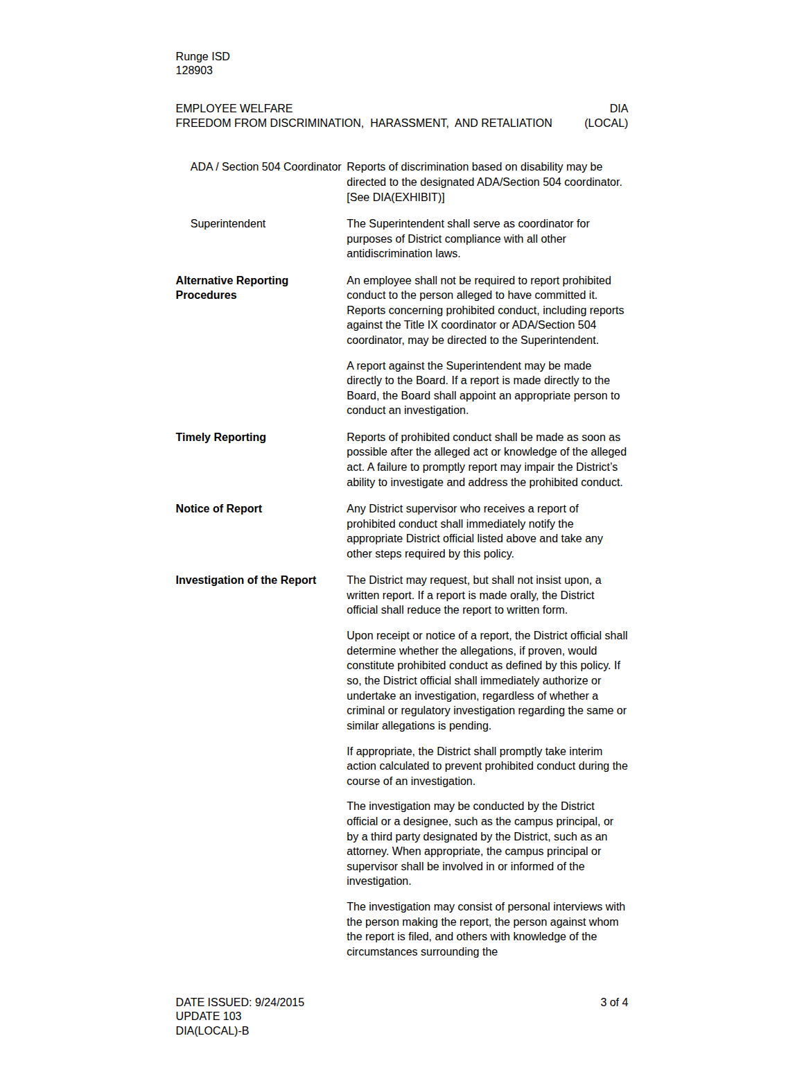Runge ISD
128903
| EMPLOYEE WELFARE | DIA |
| FREEDOM FROM DISCRIMINATION, HARASSMENT, AND RETALIATION | (LOCAL) |
| ADA / Section 504 Coordinator | Reports of discrimination based on disability may be directed to the designated ADA/Section 504 coordinator. [See DIA(EXHIBIT)] |
| Superintendent | The Superintendent shall serve as coordinator for purposes of District compliance with all other antidiscrimination laws. |
| Alternative Reporting Procedures | An employee shall not be required to report prohibited conduct to the person alleged to have committed it. Reports concerning prohibited conduct, including reports against the Title IX coordinator or ADA/Section 504 coordinator, may be directed to the Superintendent. A report against the Superintendent may be made directly to the Board. If a report is made directly to the Board, the Board shall appoint an appropriate person to conduct an investigation. |
| Timely Reporting | Reports of prohibited conduct shall be made as soon as possible after the alleged act or knowledge of the alleged act. A failure to promptly report may impair the District’s ability to investigate and address the prohibited conduct. |
| Notice of Report | Any District supervisor who receives a report of prohibited conduct shall immediately notify the appropriate District official listed above and take any other steps required by this policy. |
| Investigation of the Report | The District may request, but shall not insist upon, a written report. If a report is made orally, the District official shall reduce the report to written form. Upon receipt or notice of a report, the District official shall determine whether the allegations, if proven, would constitute prohibited conduct as defined by this policy. If so, the District official shall immediately authorize or undertake an investigation, regardless of whether a criminal or regulatory investigation regarding the same or similar allegations is pending. If appropriate, the District shall promptly take interim action calculated to prevent prohibited conduct during the course of an investigation. The investigation may be conducted by the District official or a designee, such as the campus principal, or by a third party designated by the District, such as an attorney. When appropriate, the campus principal or supervisor shall be involved in or informed of the investigation. The investigation may consist of personal interviews with the person making the report, the person against whom the report is filed, and others with knowledge of the circumstances surrounding the |
3 of 4 DATE ISSUED: 9/24/2015
UPDATE 103
DIA(LOCAL)-B